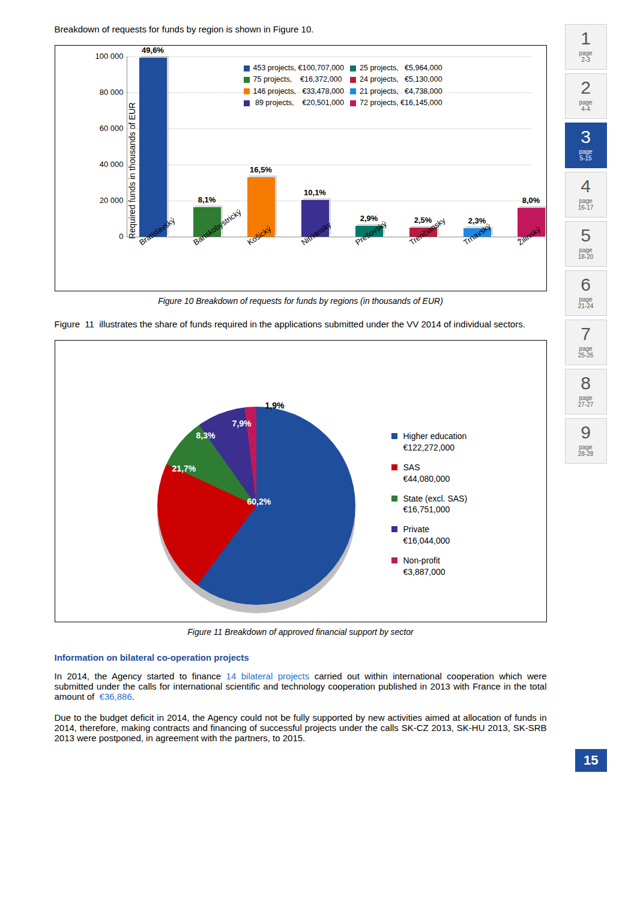Breakdown of requests for funds by region is shown in Figure 10.
Required funds in thousands of EUR
100 000
80 000
60 000
40 000
20 000
0
49,6%
8,1%
16,5%
10,1%
2,9%
2,5%
2,3%
8,0%
Bratislavský Banskobystrický Košický Nitriansky Prešovský Trenčiansky Trnavský Žilinský
| 453 projects, €100,707,000 | 25 projects, €5,964,000 |
| 75 projects, €16,372,000 | 24 projects, €5,130,000 |
| 146 projects, €33,478,000 | 21 projects, €4,738,000 |
| 89 projects, €20,501,000 | 72 projects, €16,145,000 |
Figure 10 Breakdown of requests for funds by regions (in thousands of EUR)
Figure 11 illustrates the share of funds required in the applications submitted under the VV 2014 of individual sectors.
60,2%
21,7%
8,3%
7,9%
1,9%
Higher education
€122,272,000
SAS
€44,080,000
State (excl. SAS)
€16,751,000
Private
€16,044,000
Non-profit
€3,887,000
Figure 11 Breakdown of approved financial support by sector
Information on bilateral co-operation projects
In 2014, the Agency started to finance 14 bilateral projects carried out within international cooperation which were submitted under the calls for international scientific and technology cooperation published in 2013 with France in the total amount of €36,886.
Due to the budget deficit in 2014, the Agency could not be fully supported by new activities aimed at allocation of funds in 2014, therefore, making contracts and financing of successful projects under the calls SK-CZ 2013, SK-HU 2013, SK-SRB 2013 were postponed, in agreement with the partners, to 2015.
1
page
2-3
2
page
4-4
3
page
5-15
4
page
16-17
5
page
18-20
6
page
21-24
7
page
25-26
8
page
27-27
9
page
28-28
15